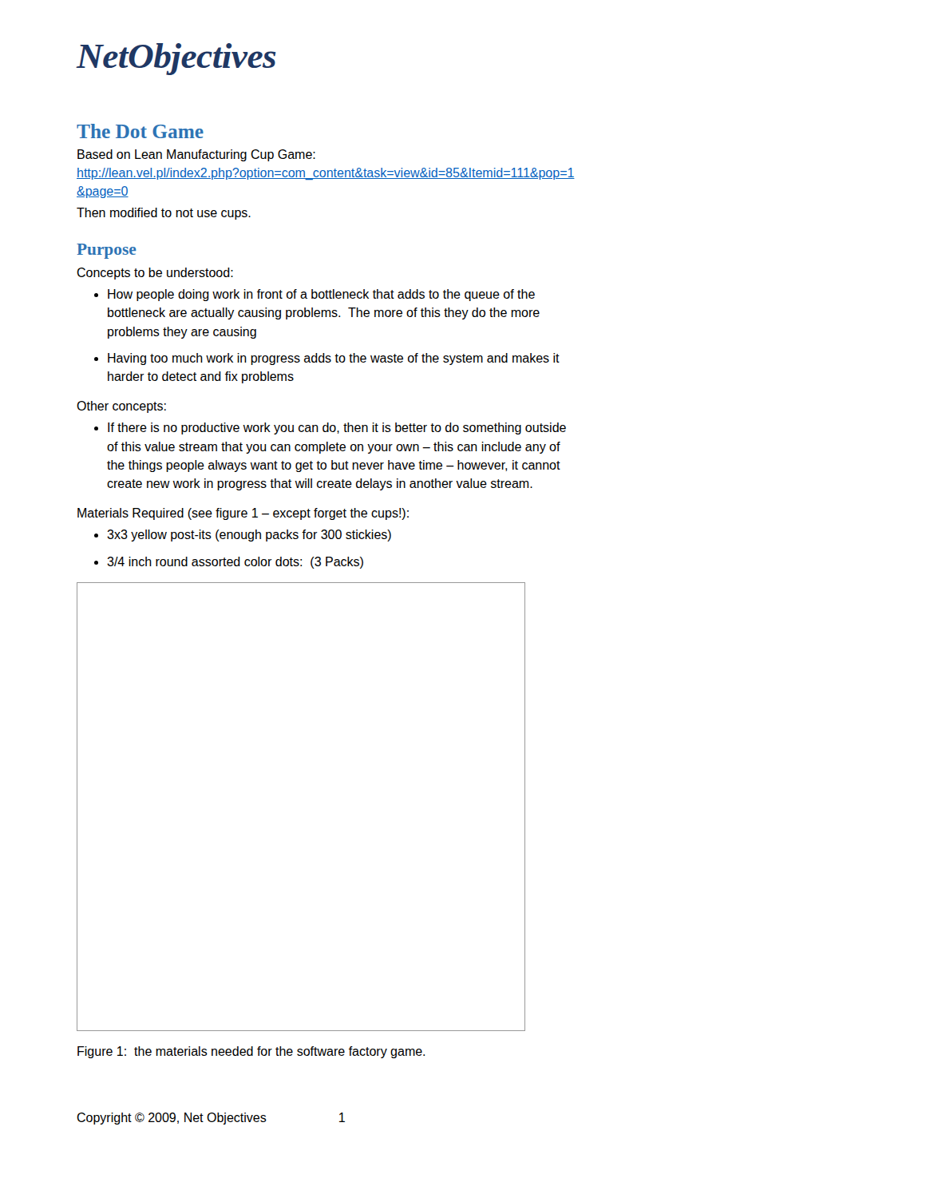Net Objectives
The Dot Game
Based on Lean Manufacturing Cup Game:
http://lean.vel.pl/index2.php?option=com_content&task=view&id=85&Itemid=111&pop=1&page=0
Then modified to not use cups.
Purpose
Concepts to be understood:
How people doing work in front of a bottleneck that adds to the queue of the bottleneck are actually causing problems. The more of this they do the more problems they are causing
Having too much work in progress adds to the waste of the system and makes it harder to detect and fix problems
Other concepts:
If there is no productive work you can do, then it is better to do something outside of this value stream that you can complete on your own – this can include any of the things people always want to get to but never have time – however, it cannot create new work in progress that will create delays in another value stream.
Materials Required (see figure 1 – except forget the cups!):
3x3 yellow post-its (enough packs for 300 stickies)
3/4 inch round assorted color dots: (3 Packs)
Figure 1: the materials needed for the software factory game.
Copyright © 2009, Net Objectives 1